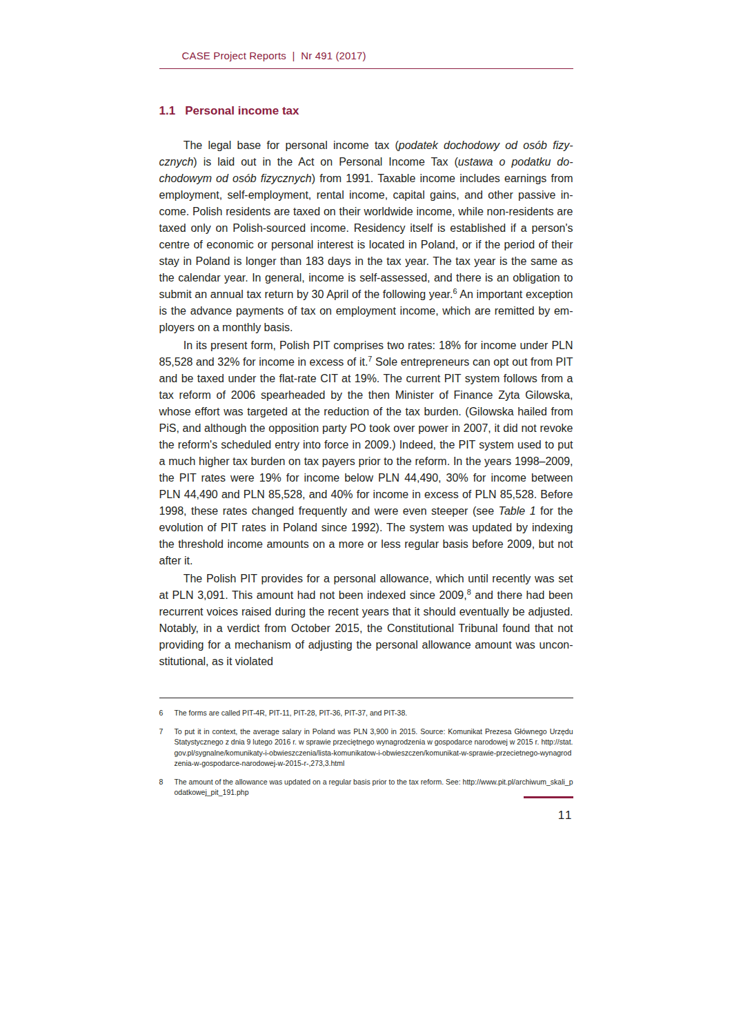CASE Project Reports | Nr 491 (2017)
1.1 Personal income tax
The legal base for personal income tax (podatek dochodowy od osób fizycznych) is laid out in the Act on Personal Income Tax (ustawa o podatku dochodowym od osób fizycznych) from 1991. Taxable income includes earnings from employment, self-employment, rental income, capital gains, and other passive income. Polish residents are taxed on their worldwide income, while non-residents are taxed only on Polish-sourced income. Residency itself is established if a person's centre of economic or personal interest is located in Poland, or if the period of their stay in Poland is longer than 183 days in the tax year. The tax year is the same as the calendar year. In general, income is self-assessed, and there is an obligation to submit an annual tax return by 30 April of the following year.6 An important exception is the advance payments of tax on employment income, which are remitted by employers on a monthly basis.
In its present form, Polish PIT comprises two rates: 18% for income under PLN 85,528 and 32% for income in excess of it.7 Sole entrepreneurs can opt out from PIT and be taxed under the flat-rate CIT at 19%. The current PIT system follows from a tax reform of 2006 spearheaded by the then Minister of Finance Zyta Gilowska, whose effort was targeted at the reduction of the tax burden. (Gilowska hailed from PiS, and although the opposition party PO took over power in 2007, it did not revoke the reform's scheduled entry into force in 2009.) Indeed, the PIT system used to put a much higher tax burden on tax payers prior to the reform. In the years 1998–2009, the PIT rates were 19% for income below PLN 44,490, 30% for income between PLN 44,490 and PLN 85,528, and 40% for income in excess of PLN 85,528. Before 1998, these rates changed frequently and were even steeper (see Table 1 for the evolution of PIT rates in Poland since 1992). The system was updated by indexing the threshold income amounts on a more or less regular basis before 2009, but not after it.
The Polish PIT provides for a personal allowance, which until recently was set at PLN 3,091. This amount had not been indexed since 2009,8 and there had been recurrent voices raised during the recent years that it should eventually be adjusted. Notably, in a verdict from October 2015, the Constitutional Tribunal found that not providing for a mechanism of adjusting the personal allowance amount was unconstitutional, as it violated
6
The forms are called PIT-4R, PIT-11, PIT-28, PIT-36, PIT-37, and PIT-38.
7
To put it in context, the average salary in Poland was PLN 3,900 in 2015. Source: Komunikat Prezesa Głównego Urzędu Statystycznego z dnia 9 lutego 2016 r. w sprawie przeciętnego wynagrodzenia w gospodarce narodowej w 2015 r. http://stat.gov.pl/sygnalne/komunikaty-i-obwieszczenia/lista-komunikatow-i-obwieszczen/komunikat-w-sprawie-przeci​etnego-wynagrodzenia-w-gospodarce-narodowej-w-2015-r-,273,3.html
8
The amount of the allowance was updated on a regular basis prior to the tax reform. See: http://www.pit.pl/archiwum_ska​li_podatkowej_pit_191.php
11